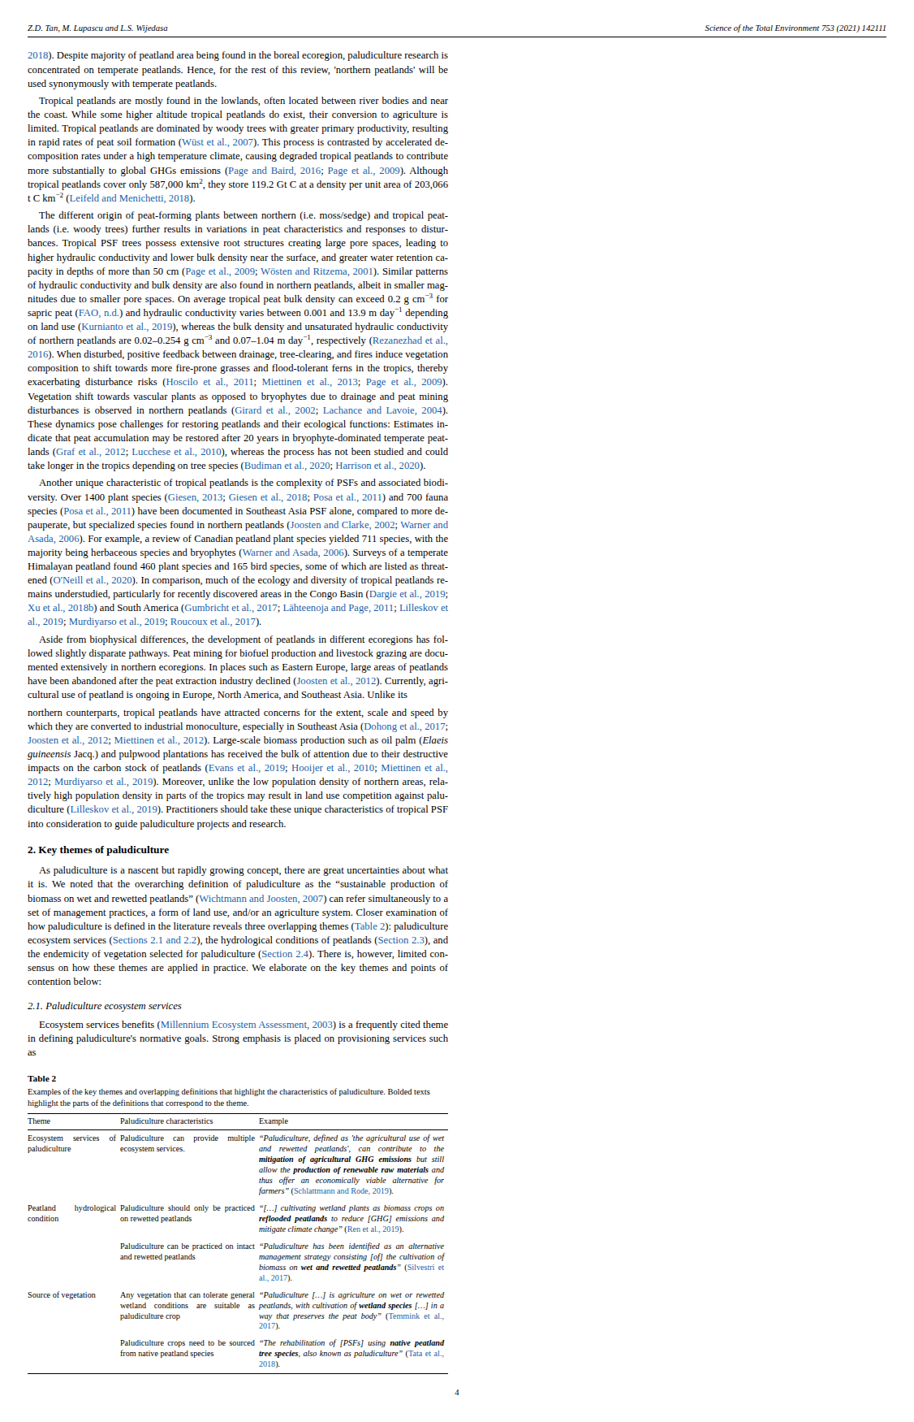Z.D. Tan, M. Lupascu and L.S. Wijedasa
Science of the Total Environment 753 (2021) 142111
2018). Despite majority of peatland area being found in the boreal ecoregion, paludiculture research is concentrated on temperate peatlands. Hence, for the rest of this review, 'northern peatlands' will be used synonymously with temperate peatlands.
Tropical peatlands are mostly found in the lowlands, often located between river bodies and near the coast. While some higher altitude tropical peatlands do exist, their conversion to agriculture is limited. Tropical peatlands are dominated by woody trees with greater primary productivity, resulting in rapid rates of peat soil formation (Wüst et al., 2007). This process is contrasted by accelerated decomposition rates under a high temperature climate, causing degraded tropical peatlands to contribute more substantially to global GHGs emissions (Page and Baird, 2016; Page et al., 2009). Although tropical peatlands cover only 587,000 km2, they store 119.2 Gt C at a density per unit area of 203,066 t C km−2 (Leifeld and Menichetti, 2018).
The different origin of peat-forming plants between northern (i.e. moss/sedge) and tropical peatlands (i.e. woody trees) further results in variations in peat characteristics and responses to disturbances. Tropical PSF trees possess extensive root structures creating large pore spaces, leading to higher hydraulic conductivity and lower bulk density near the surface, and greater water retention capacity in depths of more than 50 cm (Page et al., 2009; Wösten and Ritzema, 2001). Similar patterns of hydraulic conductivity and bulk density are also found in northern peatlands, albeit in smaller magnitudes due to smaller pore spaces. On average tropical peat bulk density can exceed 0.2 g cm−3 for sapric peat (FAO, n.d.) and hydraulic conductivity varies between 0.001 and 13.9 m day−1 depending on land use (Kurnianto et al., 2019), whereas the bulk density and unsaturated hydraulic conductivity of northern peatlands are 0.02–0.254 g cm−3 and 0.07–1.04 m day−1, respectively (Rezanezhad et al., 2016). When disturbed, positive feedback between drainage, tree-clearing, and fires induce vegetation composition to shift towards more fire-prone grasses and flood-tolerant ferns in the tropics, thereby exacerbating disturbance risks (Hoscilo et al., 2011; Miettinen et al., 2013; Page et al., 2009). Vegetation shift towards vascular plants as opposed to bryophytes due to drainage and peat mining disturbances is observed in northern peatlands (Girard et al., 2002; Lachance and Lavoie, 2004). These dynamics pose challenges for restoring peatlands and their ecological functions: Estimates indicate that peat accumulation may be restored after 20 years in bryophyte-dominated temperate peatlands (Graf et al., 2012; Lucchese et al., 2010), whereas the process has not been studied and could take longer in the tropics depending on tree species (Budiman et al., 2020; Harrison et al., 2020).
Another unique characteristic of tropical peatlands is the complexity of PSFs and associated biodiversity. Over 1400 plant species (Giesen, 2013; Giesen et al., 2018; Posa et al., 2011) and 700 fauna species (Posa et al., 2011) have been documented in Southeast Asia PSF alone, compared to more depauperate, but specialized species found in northern peatlands (Joosten and Clarke, 2002; Warner and Asada, 2006). For example, a review of Canadian peatland plant species yielded 711 species, with the majority being herbaceous species and bryophytes (Warner and Asada, 2006). Surveys of a temperate Himalayan peatland found 460 plant species and 165 bird species, some of which are listed as threatened (O'Neill et al., 2020). In comparison, much of the ecology and diversity of tropical peatlands remains understudied, particularly for recently discovered areas in the Congo Basin (Dargie et al., 2019; Xu et al., 2018b) and South America (Gumbricht et al., 2017; Lähteenoja and Page, 2011; Lilleskov et al., 2019; Murdiyarso et al., 2019; Roucoux et al., 2017).
Aside from biophysical differences, the development of peatlands in different ecoregions has followed slightly disparate pathways. Peat mining for biofuel production and livestock grazing are documented extensively in northern ecoregions. In places such as Eastern Europe, large areas of peatlands have been abandoned after the peat extraction industry declined (Joosten et al., 2012). Currently, agricultural use of peatland is ongoing in Europe, North America, and Southeast Asia. Unlike its
northern counterparts, tropical peatlands have attracted concerns for the extent, scale and speed by which they are converted to industrial monoculture, especially in Southeast Asia (Dohong et al., 2017; Joosten et al., 2012; Miettinen et al., 2012). Large-scale biomass production such as oil palm (Elaeis guineensis Jacq.) and pulpwood plantations has received the bulk of attention due to their destructive impacts on the carbon stock of peatlands (Evans et al., 2019; Hooijer et al., 2010; Miettinen et al., 2012; Murdiyarso et al., 2019). Moreover, unlike the low population density of northern areas, relatively high population density in parts of the tropics may result in land use competition against paludiculture (Lilleskov et al., 2019). Practitioners should take these unique characteristics of tropical PSF into consideration to guide paludiculture projects and research.
2. Key themes of paludiculture
As paludiculture is a nascent but rapidly growing concept, there are great uncertainties about what it is. We noted that the overarching definition of paludiculture as the “sustainable production of biomass on wet and rewetted peatlands” (Wichtmann and Joosten, 2007) can refer simultaneously to a set of management practices, a form of land use, and/or an agriculture system. Closer examination of how paludiculture is defined in the literature reveals three overlapping themes (Table 2): paludiculture ecosystem services (Sections 2.1 and 2.2), the hydrological conditions of peatlands (Section 2.3), and the endemicity of vegetation selected for paludiculture (Section 2.4). There is, however, limited consensus on how these themes are applied in practice. We elaborate on the key themes and points of contention below:
2.1. Paludiculture ecosystem services
Ecosystem services benefits (Millennium Ecosystem Assessment, 2003) is a frequently cited theme in defining paludiculture's normative goals. Strong emphasis is placed on provisioning services such as
Table 2
Examples of the key themes and overlapping definitions that highlight the characteristics of paludiculture. Bolded texts highlight the parts of the definitions that correspond to the theme.
| Theme | Paludiculture characteristics | Example |
| --- | --- | --- |
| Ecosystem services of paludiculture | Paludiculture can provide multiple ecosystem services. | “Paludiculture, defined as 'the agricultural use of wet and rewetted peatlands', can contribute to the mitigation of agricultural GHG emissions but still allow the production of renewable raw materials and thus offer an economically viable alternative for farmers” ( Schlattmann and Rode, 2019 ). |
| Peatland hydrological condition | Paludiculture should only be practiced on rewetted peatlands | “[…] cultivating wetland plants as biomass crops on reflooded peatlands to reduce [GHG] emissions and mitigate climate change” ( Ren et al., 2019 ). |
| | Paludiculture can be practiced on intact and rewetted peatlands | “Paludiculture has been identified as an alternative management strategy consisting [of] the cultivation of biomass on wet and rewetted peatlands ” ( Silvestri et al., 2017 ). |
| Source of vegetation | Any vegetation that can tolerate general wetland conditions are suitable as paludiculture crop | “Paludiculture […] is agriculture on wet or rewetted peatlands, with cultivation of wetland species […] in a way that preserves the peat body” ( Temmink et al., 2017 ). |
| | Paludiculture crops need to be sourced from native peatland species | “The rehabilitation of [PSFs] using native peatland tree species , also known as paludiculture” ( Tata et al., 2018 ). |
4